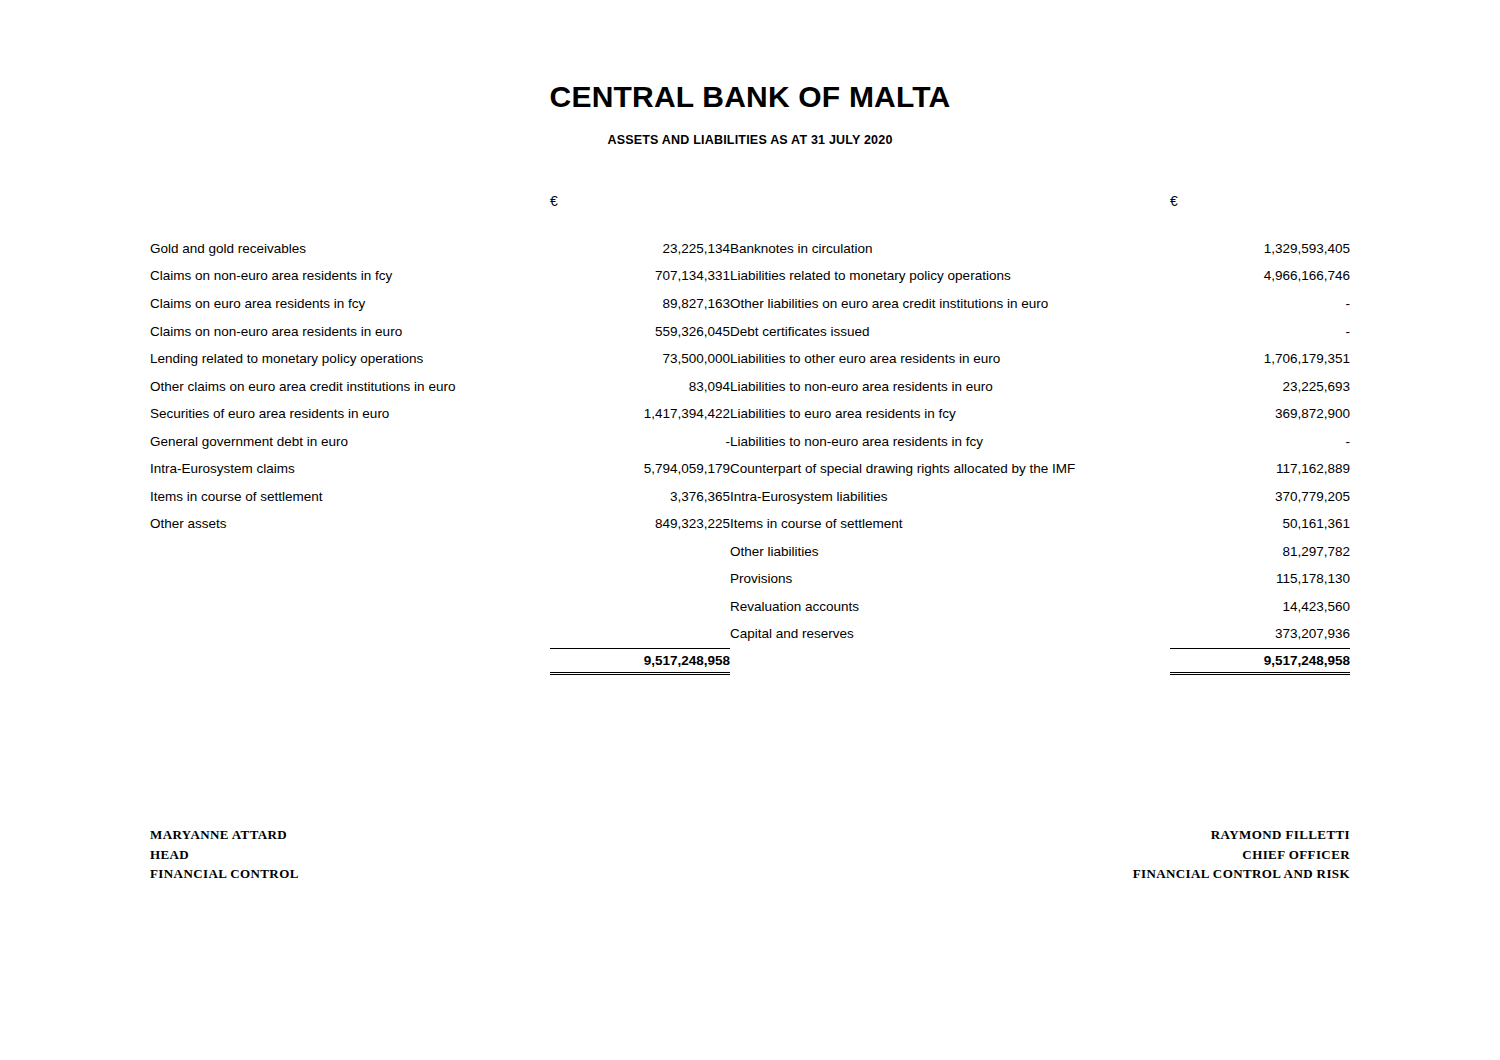CENTRAL BANK OF MALTA
ASSETS AND LIABILITIES AS AT 31 JULY 2020
| | € | | € |
| Gold and gold receivables | 23,225,134 | Banknotes in circulation | 1,329,593,405 |
| Claims on non-euro area residents in fcy | 707,134,331 | Liabilities related to monetary policy operations | 4,966,166,746 |
| Claims on euro area residents in fcy | 89,827,163 | Other liabilities on euro area credit institutions in euro | - |
| Claims on non-euro area residents in euro | 559,326,045 | Debt certificates issued | - |
| Lending related to monetary policy operations | 73,500,000 | Liabilities to other euro area residents in euro | 1,706,179,351 |
| Other claims on euro area credit institutions in euro | 83,094 | Liabilities to non-euro area residents in euro | 23,225,693 |
| Securities of euro area residents in euro | 1,417,394,422 | Liabilities to euro area residents in fcy | 369,872,900 |
| General government debt in euro | - | Liabilities to non-euro area residents in fcy | - |
| Intra-Eurosystem claims | 5,794,059,179 | Counterpart of special drawing rights allocated by the IMF | 117,162,889 |
| Items in course of settlement | 3,376,365 | Intra-Eurosystem liabilities | 370,779,205 |
| Other assets | 849,323,225 | Items in course of settlement | 50,161,361 |
| | | Other liabilities | 81,297,782 |
| | | Provisions | 115,178,130 |
| | | Revaluation accounts | 14,423,560 |
| | | Capital and reserves | 373,207,936 |
| | 9,517,248,958 | | 9,517,248,958 |
MARYANNE ATTARD
HEAD
FINANCIAL CONTROL
RAYMOND FILLETTI
CHIEF OFFICER
FINANCIAL CONTROL AND RISK